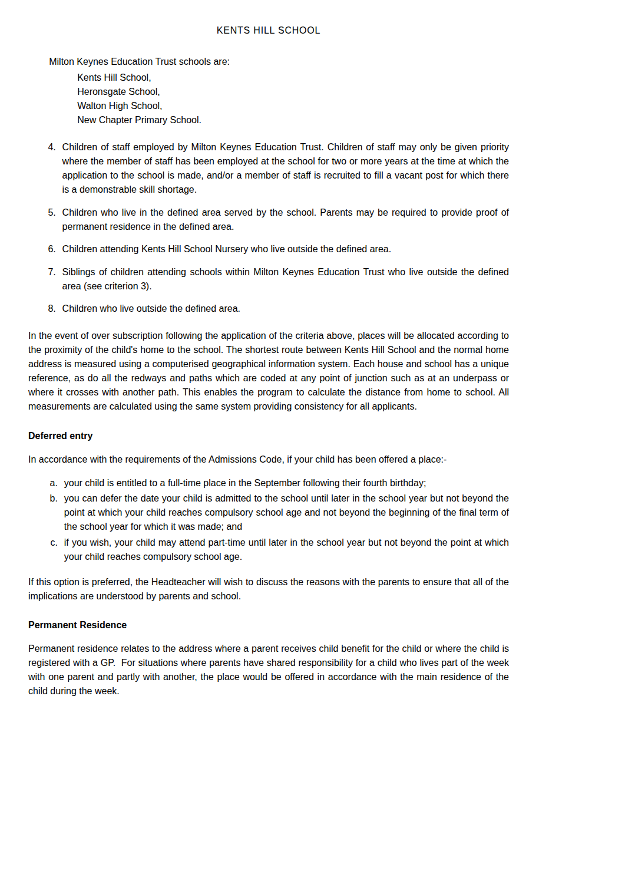KENTS HILL SCHOOL
Milton Keynes Education Trust schools are:
Kents Hill School,
Heronsgate School,
Walton High School,
New Chapter Primary School.
Children of staff employed by Milton Keynes Education Trust. Children of staff may only be given priority where the member of staff has been employed at the school for two or more years at the time at which the application to the school is made, and/or a member of staff is recruited to fill a vacant post for which there is a demonstrable skill shortage.
Children who live in the defined area served by the school. Parents may be required to provide proof of permanent residence in the defined area.
Children attending Kents Hill School Nursery who live outside the defined area.
Siblings of children attending schools within Milton Keynes Education Trust who live outside the defined area (see criterion 3).
Children who live outside the defined area.
In the event of over subscription following the application of the criteria above, places will be allocated according to the proximity of the child's home to the school. The shortest route between Kents Hill School and the normal home address is measured using a computerised geographical information system. Each house and school has a unique reference, as do all the redways and paths which are coded at any point of junction such as at an underpass or where it crosses with another path. This enables the program to calculate the distance from home to school. All measurements are calculated using the same system providing consistency for all applicants.
Deferred entry
In accordance with the requirements of the Admissions Code, if your child has been offered a place:-
your child is entitled to a full-time place in the September following their fourth birthday;
you can defer the date your child is admitted to the school until later in the school year but not beyond the point at which your child reaches compulsory school age and not beyond the beginning of the final term of the school year for which it was made; and
if you wish, your child may attend part-time until later in the school year but not beyond the point at which your child reaches compulsory school age.
If this option is preferred, the Headteacher will wish to discuss the reasons with the parents to ensure that all of the implications are understood by parents and school.
Permanent Residence
Permanent residence relates to the address where a parent receives child benefit for the child or where the child is registered with a GP. For situations where parents have shared responsibility for a child who lives part of the week with one parent and partly with another, the place would be offered in accordance with the main residence of the child during the week.